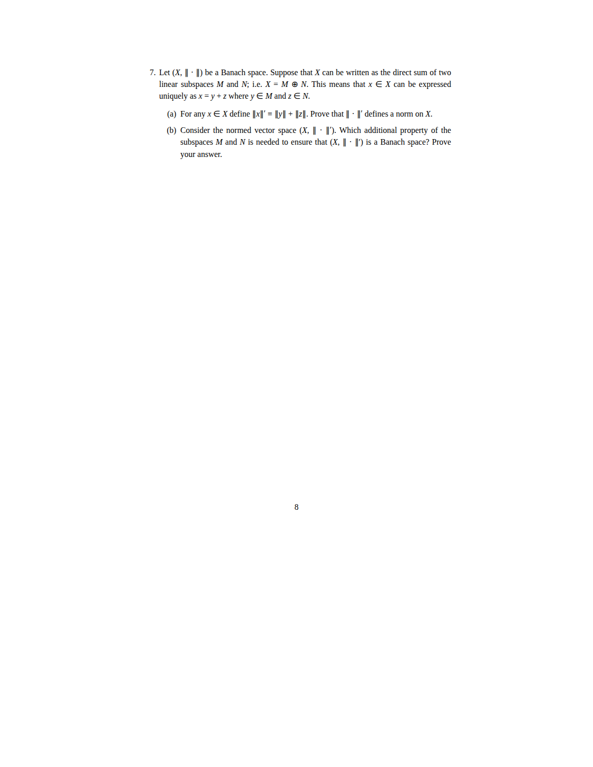7.
Let (X, ∥ · ∥) be a Banach space. Suppose that X can be written as the direct sum of two linear subspaces M and N; i.e. X = M ⊕ N. This means that x ∈ X can be expressed uniquely as x = y + z where y ∈ M and z ∈ N.
(a) For any x ∈ X define ∥x∥′ ≡ ∥y∥ + ∥z∥. Prove that ∥ · ∥′ defines a norm on X.
(b) Consider the normed vector space (X, ∥ · ∥′). Which additional property of the subspaces M and N is needed to ensure that (X, ∥ · ∥′) is a Banach space? Prove your answer.
8